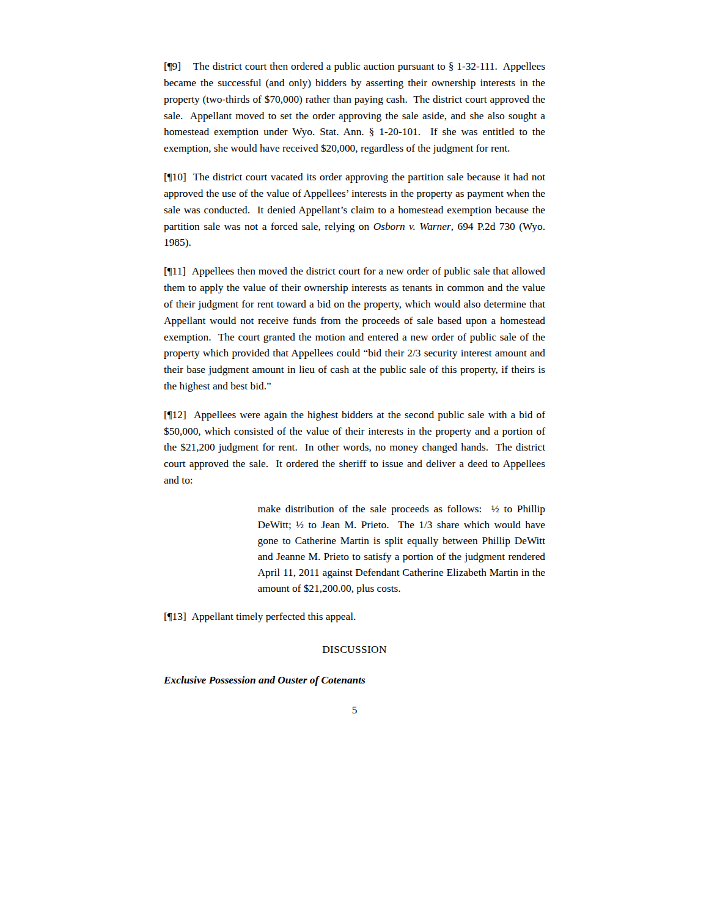[¶9] The district court then ordered a public auction pursuant to § 1-32-111. Appellees became the successful (and only) bidders by asserting their ownership interests in the property (two-thirds of $70,000) rather than paying cash. The district court approved the sale. Appellant moved to set the order approving the sale aside, and she also sought a homestead exemption under Wyo. Stat. Ann. § 1-20-101. If she was entitled to the exemption, she would have received $20,000, regardless of the judgment for rent.
[¶10] The district court vacated its order approving the partition sale because it had not approved the use of the value of Appellees’ interests in the property as payment when the sale was conducted. It denied Appellant’s claim to a homestead exemption because the partition sale was not a forced sale, relying on Osborn v. Warner, 694 P.2d 730 (Wyo. 1985).
[¶11] Appellees then moved the district court for a new order of public sale that allowed them to apply the value of their ownership interests as tenants in common and the value of their judgment for rent toward a bid on the property, which would also determine that Appellant would not receive funds from the proceeds of sale based upon a homestead exemption. The court granted the motion and entered a new order of public sale of the property which provided that Appellees could “bid their 2/3 security interest amount and their base judgment amount in lieu of cash at the public sale of this property, if theirs is the highest and best bid.”
[¶12] Appellees were again the highest bidders at the second public sale with a bid of $50,000, which consisted of the value of their interests in the property and a portion of the $21,200 judgment for rent. In other words, no money changed hands. The district court approved the sale. It ordered the sheriff to issue and deliver a deed to Appellees and to:
make distribution of the sale proceeds as follows: ½ to Phillip DeWitt; ½ to Jean M. Prieto. The 1/3 share which would have gone to Catherine Martin is split equally between Phillip DeWitt and Jeanne M. Prieto to satisfy a portion of the judgment rendered April 11, 2011 against Defendant Catherine Elizabeth Martin in the amount of $21,200.00, plus costs.
[¶13] Appellant timely perfected this appeal.
DISCUSSION
Exclusive Possession and Ouster of Cotenants
5